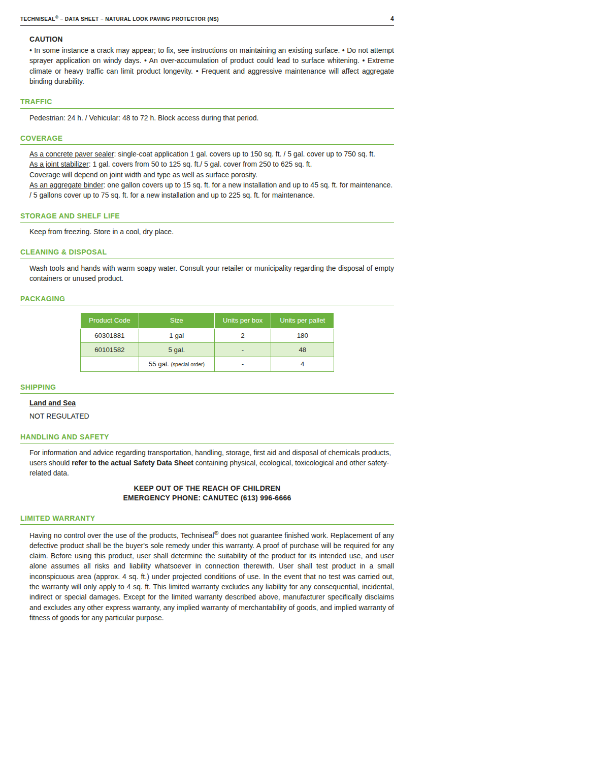Techniseal® – Data Sheet – Natural Look Paving Protector (NS) 4
CAUTION
• In some instance a crack may appear; to fix, see instructions on maintaining an existing surface. • Do not attempt sprayer application on windy days. • An over-accumulation of product could lead to surface whitening. • Extreme climate or heavy traffic can limit product longevity. • Frequent and aggressive maintenance will affect aggregate binding durability.
Traffic
Pedestrian: 24 h. / Vehicular: 48 to 72 h. Block access during that period.
Coverage
As a concrete paver sealer: single-coat application 1 gal. covers up to 150 sq. ft. / 5 gal. cover up to 750 sq. ft.
As a joint stabilizer: 1 gal. covers from 50 to 125 sq. ft./ 5 gal. cover from 250 to 625 sq. ft.
Coverage will depend on joint width and type as well as surface porosity.
As an aggregate binder: one gallon covers up to 15 sq. ft. for a new installation and up to 45 sq. ft. for maintenance. / 5 gallons cover up to 75 sq. ft. for a new installation and up to 225 sq. ft. for maintenance.
Storage and Shelf Life
Keep from freezing. Store in a cool, dry place.
Cleaning & Disposal
Wash tools and hands with warm soapy water. Consult your retailer or municipality regarding the disposal of empty containers or unused product.
Packaging
| Product Code | Size | Units per box | Units per pallet |
| --- | --- | --- | --- |
| 60301881 | 1 gal | 2 | 180 |
| 60101582 | 5 gal. | - | 48 |
| | 55 gal. (special order) | - | 4 |
Shipping
Land and Sea
NOT REGULATED
Handling and Safety
For information and advice regarding transportation, handling, storage, first aid and disposal of chemicals products, users should refer to the actual Safety Data Sheet containing physical, ecological, toxicological and other safety-related data.
KEEP OUT OF THE REACH OF CHILDREN
EMERGENCY PHONE: CANUTEC (613) 996-6666
Limited Warranty
Having no control over the use of the products, Techniseal® does not guarantee finished work. Replacement of any defective product shall be the buyer's sole remedy under this warranty. A proof of purchase will be required for any claim. Before using this product, user shall determine the suitability of the product for its intended use, and user alone assumes all risks and liability whatsoever in connection therewith. User shall test product in a small inconspicuous area (approx. 4 sq. ft.) under projected conditions of use. In the event that no test was carried out, the warranty will only apply to 4 sq. ft. This limited warranty excludes any liability for any consequential, incidental, indirect or special damages. Except for the limited warranty described above, manufacturer specifically disclaims and excludes any other express warranty, any implied warranty of merchantability of goods, and implied warranty of fitness of goods for any particular purpose.